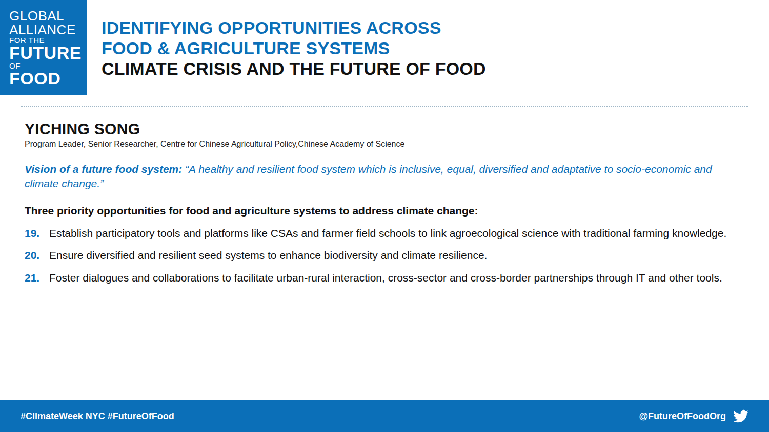GLOBAL ALLIANCE FOR THE FUTURE OF FOOD
Identifying Opportunities Across
Food & Agriculture Systems
Climate Crisis and the Future of Food
Yiching Song
Program Leader, Senior Researcher, Centre for Chinese Agricultural Policy,Chinese Academy of Science
Vision of a future food system: “A healthy and resilient food system which is inclusive, equal, diversified and adaptative to socio-economic and climate change.”
Three priority opportunities for food and agriculture systems to address climate change:
19. Establish participatory tools and platforms like CSAs and farmer field schools to link agroecological science with traditional farming knowledge.
20. Ensure diversified and resilient seed systems to enhance biodiversity and climate resilience.
21. Foster dialogues and collaborations to facilitate urban-rural interaction, cross-sector and cross-border partnerships through IT and other tools.
#ClimateWeek NYC #FutureOfFood
@FutureOfFoodOrg